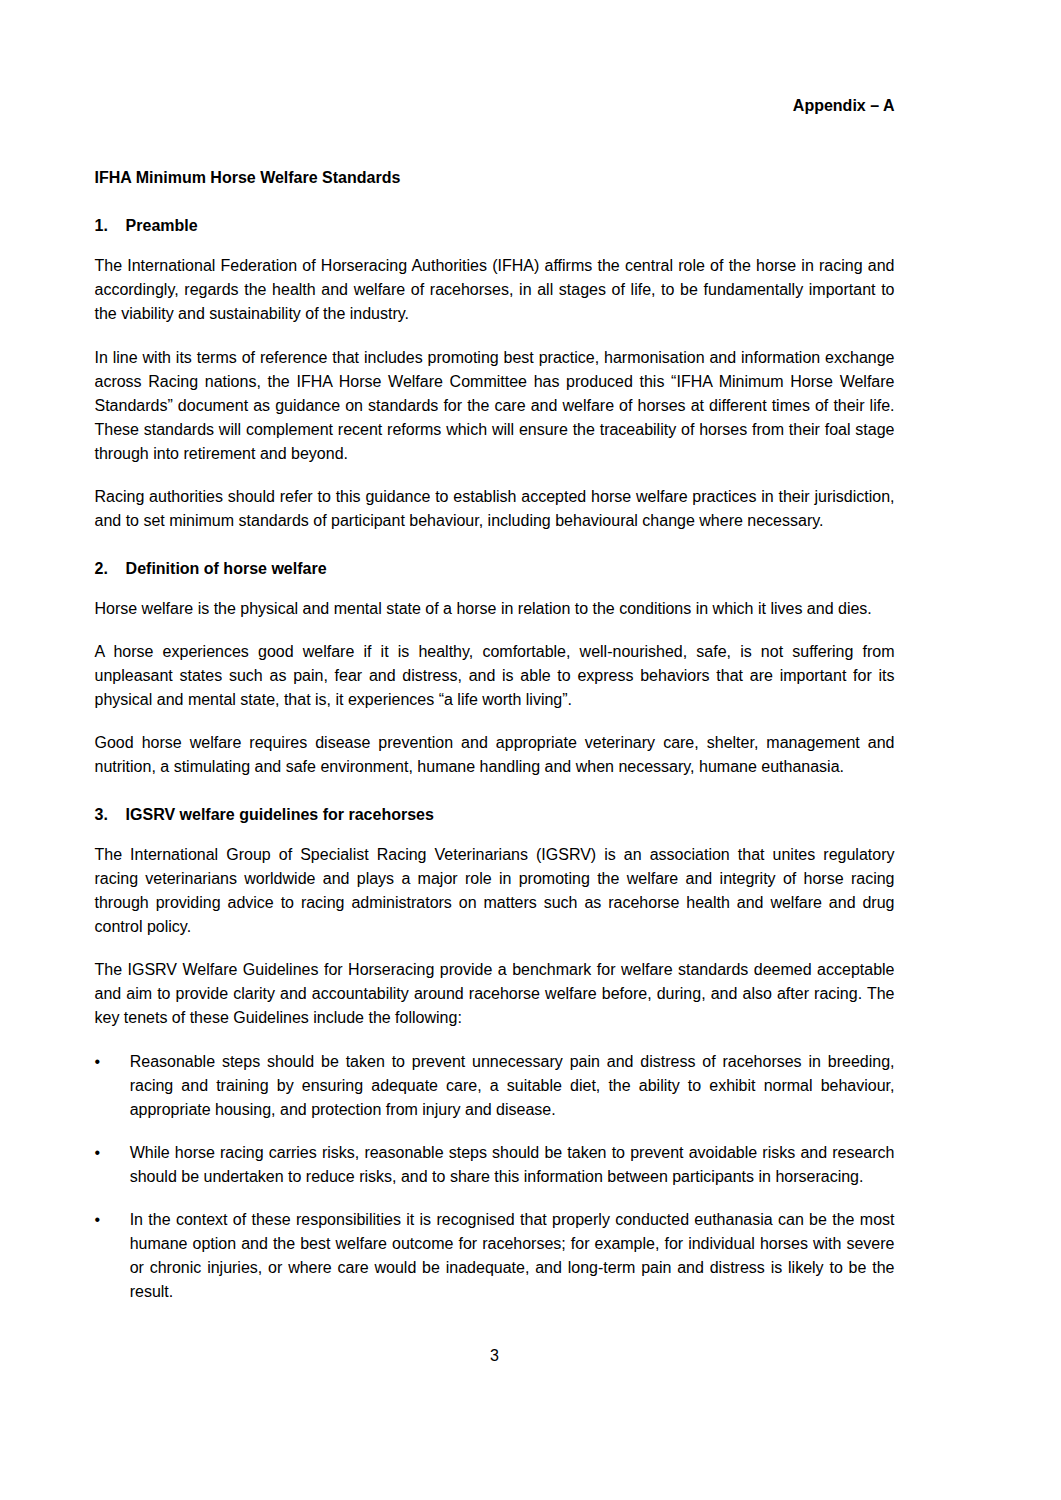Appendix – A
IFHA Minimum Horse Welfare Standards
1. Preamble
The International Federation of Horseracing Authorities (IFHA) affirms the central role of the horse in racing and accordingly, regards the health and welfare of racehorses, in all stages of life, to be fundamentally important to the viability and sustainability of the industry.
In line with its terms of reference that includes promoting best practice, harmonisation and information exchange across Racing nations, the IFHA Horse Welfare Committee has produced this “IFHA Minimum Horse Welfare Standards” document as guidance on standards for the care and welfare of horses at different times of their life. These standards will complement recent reforms which will ensure the traceability of horses from their foal stage through into retirement and beyond.
Racing authorities should refer to this guidance to establish accepted horse welfare practices in their jurisdiction, and to set minimum standards of participant behaviour, including behavioural change where necessary.
2. Definition of horse welfare
Horse welfare is the physical and mental state of a horse in relation to the conditions in which it lives and dies.
A horse experiences good welfare if it is healthy, comfortable, well-nourished, safe, is not suffering from unpleasant states such as pain, fear and distress, and is able to express behaviors that are important for its physical and mental state, that is, it experiences “a life worth living”.
Good horse welfare requires disease prevention and appropriate veterinary care, shelter, management and nutrition, a stimulating and safe environment, humane handling and when necessary, humane euthanasia.
3. IGSRV welfare guidelines for racehorses
The International Group of Specialist Racing Veterinarians (IGSRV) is an association that unites regulatory racing veterinarians worldwide and plays a major role in promoting the welfare and integrity of horse racing through providing advice to racing administrators on matters such as racehorse health and welfare and drug control policy.
The IGSRV Welfare Guidelines for Horseracing provide a benchmark for welfare standards deemed acceptable and aim to provide clarity and accountability around racehorse welfare before, during, and also after racing. The key tenets of these Guidelines include the following:
•
Reasonable steps should be taken to prevent unnecessary pain and distress of racehorses in breeding, racing and training by ensuring adequate care, a suitable diet, the ability to exhibit normal behaviour, appropriate housing, and protection from injury and disease.
•
While horse racing carries risks, reasonable steps should be taken to prevent avoidable risks and research should be undertaken to reduce risks, and to share this information between participants in horseracing.
•
In the context of these responsibilities it is recognised that properly conducted euthanasia can be the most humane option and the best welfare outcome for racehorses; for example, for individual horses with severe or chronic injuries, or where care would be inadequate, and long-term pain and distress is likely to be the result.
3